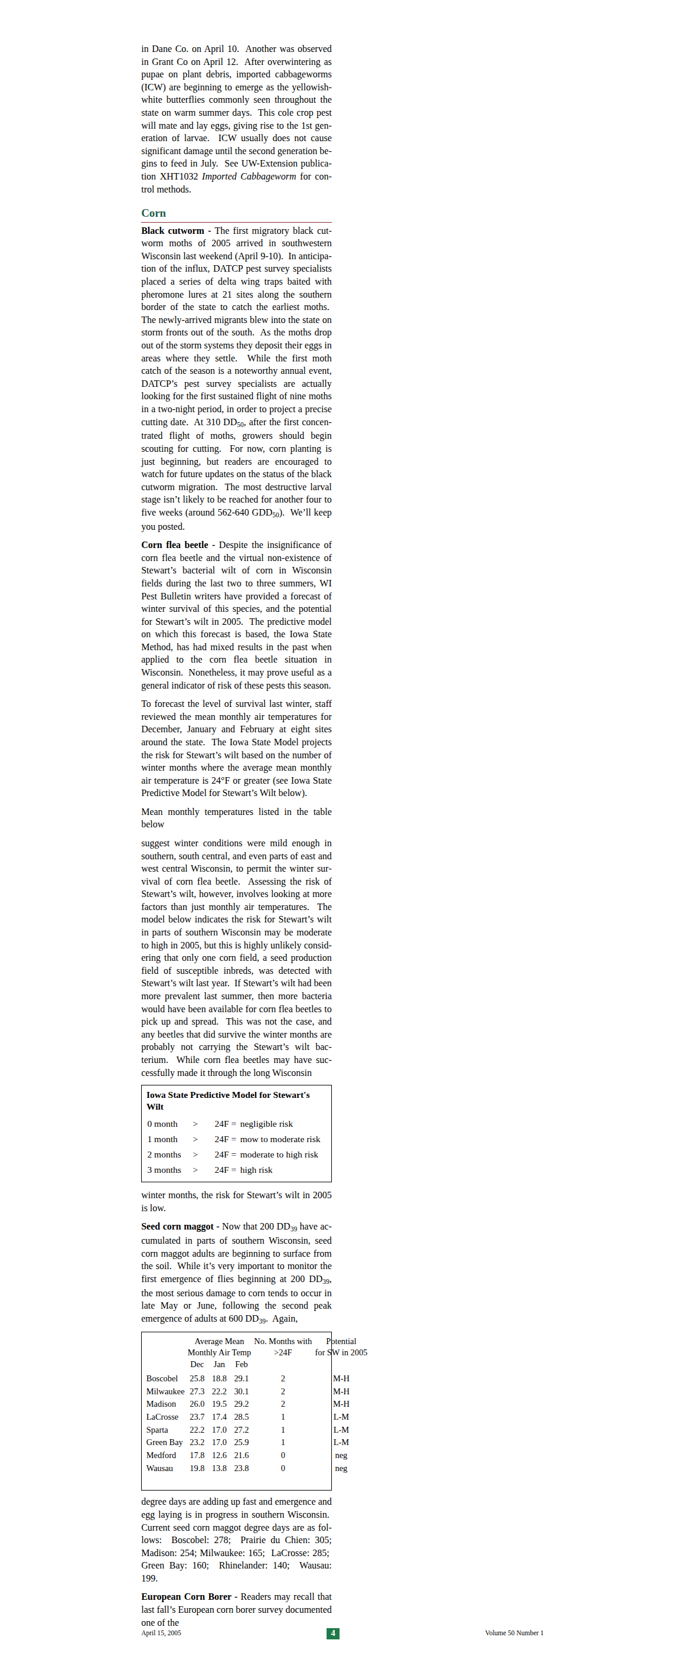in Dane Co. on April 10. Another was observed in Grant Co on April 12. After overwintering as pupae on plant debris, imported cabbageworms (ICW) are beginning to emerge as the yellowish-white butterflies commonly seen throughout the state on warm summer days. This cole crop pest will mate and lay eggs, giving rise to the 1st generation of larvae. ICW usually does not cause significant damage until the second generation begins to feed in July. See UW-Extension publication XHT1032 Imported Cabbageworm for control methods.
Corn
Black cutworm - The first migratory black cutworm moths of 2005 arrived in southwestern Wisconsin last weekend (April 9-10). In anticipation of the influx, DATCP pest survey specialists placed a series of delta wing traps baited with pheromone lures at 21 sites along the southern border of the state to catch the earliest moths. The newly-arrived migrants blew into the state on storm fronts out of the south. As the moths drop out of the storm systems they deposit their eggs in areas where they settle. While the first moth catch of the season is a noteworthy annual event, DATCP’s pest survey specialists are actually looking for the first sustained flight of nine moths in a two-night period, in order to project a precise cutting date. At 310 DD50, after the first concentrated flight of moths, growers should begin scouting for cutting. For now, corn planting is just beginning, but readers are encouraged to watch for future updates on the status of the black cutworm migration. The most destructive larval stage isn’t likely to be reached for another four to five weeks (around 562-640 GDD50). We’ll keep you posted.
Corn flea beetle - Despite the insignificance of corn flea beetle and the virtual non-existence of Stewart’s bacterial wilt of corn in Wisconsin fields during the last two to three summers, WI Pest Bulletin writers have provided a forecast of winter survival of this species, and the potential for Stewart’s wilt in 2005. The predictive model on which this forecast is based, the Iowa State Method, has had mixed results in the past when applied to the corn flea beetle situation in Wisconsin. Nonetheless, it may prove useful as a general indicator of risk of these pests this season.
To forecast the level of survival last winter, staff reviewed the mean monthly air temperatures for December, January and February at eight sites around the state. The Iowa State Model projects the risk for Stewart’s wilt based on the number of winter months where the average mean monthly air temperature is 24°F or greater (see Iowa State Predictive Model for Stewart’s Wilt below).
Mean monthly temperatures listed in the table below
suggest winter conditions were mild enough in southern, south central, and even parts of east and west central Wisconsin, to permit the winter survival of corn flea beetle. Assessing the risk of Stewart’s wilt, however, involves looking at more factors than just monthly air temperatures. The model below indicates the risk for Stewart’s wilt in parts of southern Wisconsin may be moderate to high in 2005, but this is highly unlikely considering that only one corn field, a seed production field of susceptible inbreds, was detected with Stewart’s wilt last year. If Stewart’s wilt had been more prevalent last summer, then more bacteria would have been available for corn flea beetles to pick up and spread. This was not the case, and any beetles that did survive the winter months are probably not carrying the Stewart’s wilt bacterium. While corn flea beetles may have successfully made it through the long Wisconsin
Iowa State Predictive Model for Stewart's Wilt
| 0 month | > | 24F = | negligible risk |
| 1 month | > | 24F = | mow to moderate risk |
| 2 months | > | 24F = | moderate to high risk |
| 3 months | > | 24F = | high risk |
winter months, the risk for Stewart’s wilt in 2005 is low.
Seed corn maggot - Now that 200 DD39 have accumulated in parts of southern Wisconsin, seed corn maggot adults are beginning to surface from the soil. While it’s very important to monitor the first emergence of flies beginning at 200 DD39, the most serious damage to corn tends to occur in late May or June, following the second peak emergence of adults at 600 DD39. Again,
| | Average Mean | No. Months with | Potential |
| --- | --- | --- | --- |
| | Monthly Air Temp | >24F | for SW in 2005 |
| | Dec | Jan | Feb | | |
| Boscobel | 25.8 | 18.8 | 29.1 | 2 | M-H |
| Milwaukee | 27.3 | 22.2 | 30.1 | 2 | M-H |
| Madison | 26.0 | 19.5 | 29.2 | 2 | M-H |
| LaCrosse | 23.7 | 17.4 | 28.5 | 1 | L-M |
| Sparta | 22.2 | 17.0 | 27.2 | 1 | L-M |
| Green Bay | 23.2 | 17.0 | 25.9 | 1 | L-M |
| Medford | 17.8 | 12.6 | 21.6 | 0 | neg |
| Wausau | 19.8 | 13.8 | 23.8 | 0 | neg |
degree days are adding up fast and emergence and egg laying is in progress in southern Wisconsin. Current seed corn maggot degree days are as follows: Boscobel: 278; Prairie du Chien: 305; Madison: 254; Milwaukee: 165; LaCrosse: 285; Green Bay: 160; Rhinelander: 140; Wausau: 199.
European Corn Borer - Readers may recall that last fall’s European corn borer survey documented one of the
April 15, 2005 4 Volume 50 Number 1